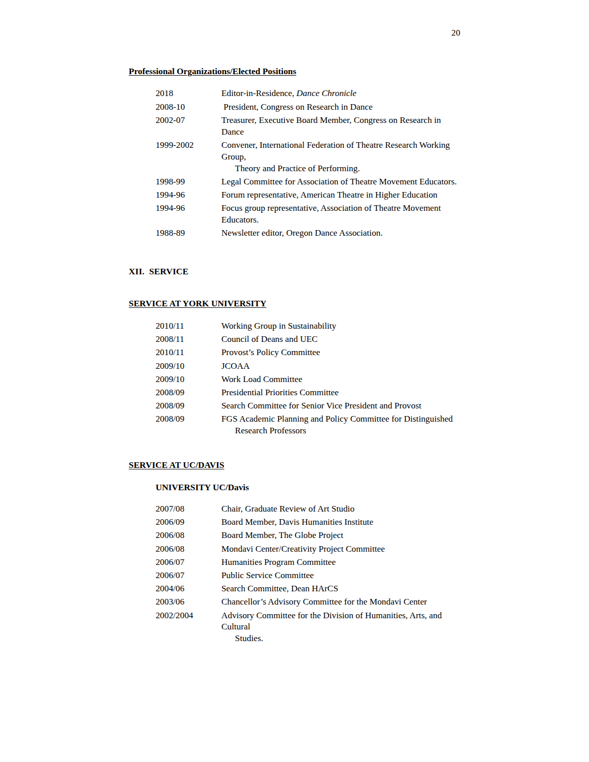20
Professional Organizations/Elected Positions
| 2018 | Editor-in-Residence, Dance Chronicle |
| 2008-10 | President, Congress on Research in Dance |
| 2002-07 | Treasurer, Executive Board Member, Congress on Research in Dance |
| 1999-2002 | Convener, International Federation of Theatre Research Working Group, Theory and Practice of Performing. |
| 1998-99 | Legal Committee for Association of Theatre Movement Educators. |
| 1994-96 | Forum representative, American Theatre in Higher Education |
| 1994-96 | Focus group representative, Association of Theatre Movement Educators. |
| 1988-89 | Newsletter editor, Oregon Dance Association. |
XII. SERVICE
SERVICE AT YORK UNIVERSITY
| 2010/11 | Working Group in Sustainability |
| 2008/11 | Council of Deans and UEC |
| 2010/11 | Provost’s Policy Committee |
| 2009/10 | JCOAA |
| 2009/10 | Work Load Committee |
| 2008/09 | Presidential Priorities Committee |
| 2008/09 | Search Committee for Senior Vice President and Provost |
| 2008/09 | FGS Academic Planning and Policy Committee for Distinguished Research Professors |
SERVICE AT UC/DAVIS
UNIVERSITY UC/Davis
| 2007/08 | Chair, Graduate Review of Art Studio |
| 2006/09 | Board Member, Davis Humanities Institute |
| 2006/08 | Board Member, The Globe Project |
| 2006/08 | Mondavi Center/Creativity Project Committee |
| 2006/07 | Humanities Program Committee |
| 2006/07 | Public Service Committee |
| 2004/06 | Search Committee, Dean HArCS |
| 2003/06 | Chancellor’s Advisory Committee for the Mondavi Center |
| 2002/2004 | Advisory Committee for the Division of Humanities, Arts, and Cultural Studies. |